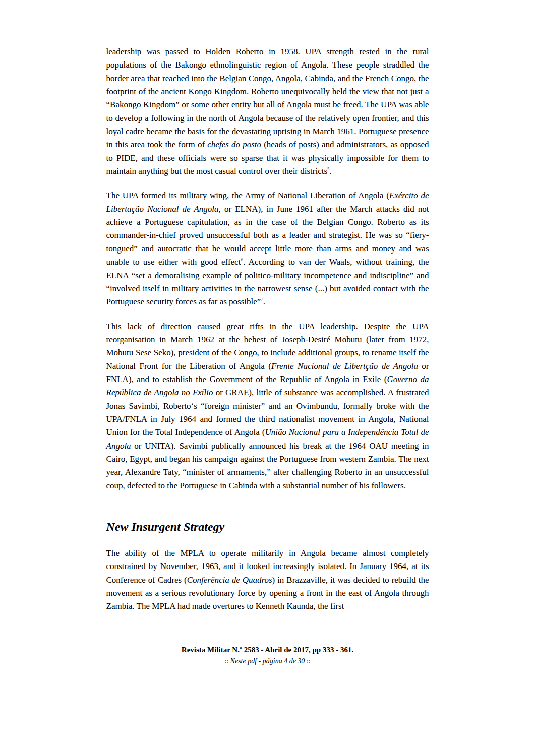leadership was passed to Holden Roberto in 1958. UPA strength rested in the rural populations of the Bakongo ethnolinguistic region of Angola. These people straddled the border area that reached into the Belgian Congo, Angola, Cabinda, and the French Congo, the footprint of the ancient Kongo Kingdom. Roberto unequivocally held the view that not just a “Bakongo Kingdom” or some other entity but all of Angola must be freed. The UPA was able to develop a following in the north of Angola because of the relatively open frontier, and this loyal cadre became the basis for the devastating uprising in March 1961. Portuguese presence in this area took the form of chefes do posto (heads of posts) and administrators, as opposed to PIDE, and these officials were so sparse that it was physically impossible for them to maintain anything but the most casual control over their districts5.
The UPA formed its military wing, the Army of National Liberation of Angola (Exército de Libertação Nacional de Angola, or ELNA), in June 1961 after the March attacks did not achieve a Portuguese capitulation, as in the case of the Belgian Congo. Roberto as its commander-in-chief proved unsuccessful both as a leader and strategist. He was so “fiery-tongued” and autocratic that he would accept little more than arms and money and was unable to use either with good effect6. According to van der Waals, without training, the ELNA “set a demoralising example of politico-military incompetence and indiscipline” and “involved itself in military activities in the narrowest sense (...) but avoided contact with the Portuguese security forces as far as possible”7.
This lack of direction caused great rifts in the UPA leadership. Despite the UPA reorganisation in March 1962 at the behest of Joseph-Desiré Mobutu (later from 1972, Mobutu Sese Seko), president of the Congo, to include additional groups, to rename itself the National Front for the Liberation of Angola (Frente Nacional de Libertção de Angola or FNLA), and to establish the Government of the Republic of Angola in Exile (Governo da República de Angola no Exílio or GRAE), little of substance was accomplished. A frustrated Jonas Savimbi, Roberto‘s “foreign minister” and an Ovimbundu, formally broke with the UPA/FNLA in July 1964 and formed the third nationalist movement in Angola, National Union for the Total Independence of Angola (União Nacional para a Independência Total de Angola or UNITA). Savimbi publically announced his break at the 1964 OAU meeting in Cairo, Egypt, and began his campaign against the Portuguese from western Zambia. The next year, Alexandre Taty, “minister of armaments,” after challenging Roberto in an unsuccessful coup, defected to the Portuguese in Cabinda with a substantial number of his followers.
New Insurgent Strategy
The ability of the MPLA to operate militarily in Angola became almost completely constrained by November, 1963, and it looked increasingly isolated. In January 1964, at its Conference of Cadres (Conferência de Quadros) in Brazzaville, it was decided to rebuild the movement as a serious revolutionary force by opening a front in the east of Angola through Zambia. The MPLA had made overtures to Kenneth Kaunda, the first
Revista Militar N.º 2583 - Abril de 2017, pp 333 - 361.
:: Neste pdf - página 4 de 30 ::